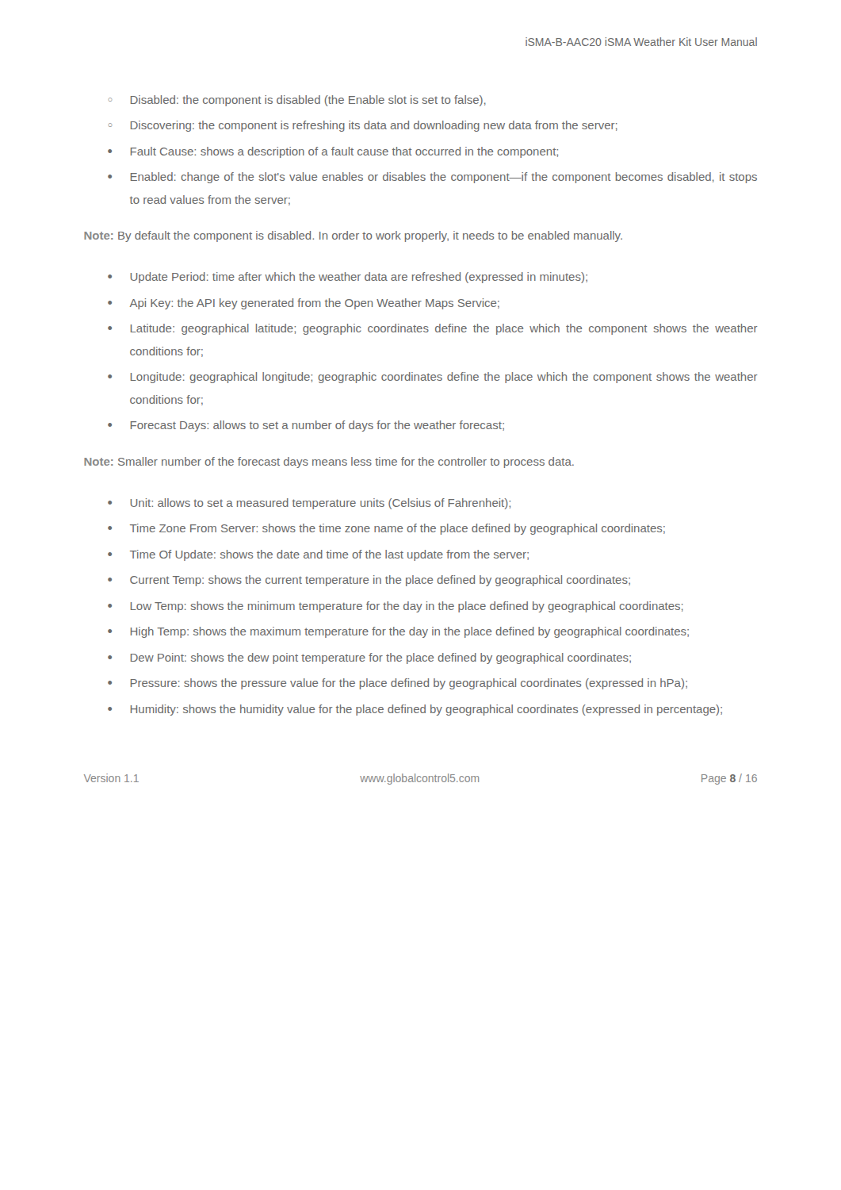iSMA-B-AAC20 iSMA Weather Kit User Manual
Disabled: the component is disabled (the Enable slot is set to false),
Discovering: the component is refreshing its data and downloading new data from the server;
Fault Cause: shows a description of a fault cause that occurred in the component;
Enabled: change of the slot's value enables or disables the component—if the component becomes disabled, it stops to read values from the server;
Note: By default the component is disabled. In order to work properly, it needs to be enabled manually.
Update Period: time after which the weather data are refreshed (expressed in minutes);
Api Key: the API key generated from the Open Weather Maps Service;
Latitude: geographical latitude; geographic coordinates define the place which the component shows the weather conditions for;
Longitude: geographical longitude; geographic coordinates define the place which the component shows the weather conditions for;
Forecast Days: allows to set a number of days for the weather forecast;
Note: Smaller number of the forecast days means less time for the controller to process data.
Unit: allows to set a measured temperature units (Celsius of Fahrenheit);
Time Zone From Server: shows the time zone name of the place defined by geographical coordinates;
Time Of Update: shows the date and time of the last update from the server;
Current Temp: shows the current temperature in the place defined by geographical coordinates;
Low Temp: shows the minimum temperature for the day in the place defined by geographical coordinates;
High Temp: shows the maximum temperature for the day in the place defined by geographical coordinates;
Dew Point: shows the dew point temperature for the place defined by geographical coordinates;
Pressure: shows the pressure value for the place defined by geographical coordinates (expressed in hPa);
Humidity: shows the humidity value for the place defined by geographical coordinates (expressed in percentage);
Version 1.1
www.globalcontrol5.com
Page 8 / 16